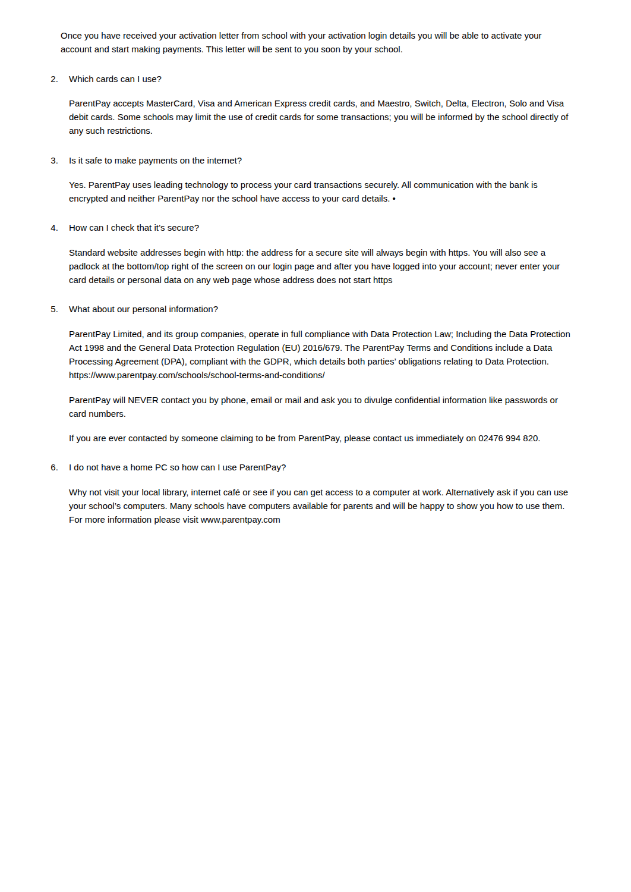Once you have received your activation letter from school with your activation login details you will be able to activate your account and start making payments. This letter will be sent to you soon by your school.
Which cards can I use?
ParentPay accepts MasterCard, Visa and American Express credit cards, and Maestro, Switch, Delta, Electron, Solo and Visa debit cards. Some schools may limit the use of credit cards for some transactions; you will be informed by the school directly of any such restrictions.
Is it safe to make payments on the internet?
Yes. ParentPay uses leading technology to process your card transactions securely. All communication with the bank is encrypted and neither ParentPay nor the school have access to your card details. •
How can I check that it’s secure?
Standard website addresses begin with http: the address for a secure site will always begin with https. You will also see a padlock at the bottom/top right of the screen on our login page and after you have logged into your account; never enter your card details or personal data on any web page whose address does not start https
What about our personal information?
ParentPay Limited, and its group companies, operate in full compliance with Data Protection Law; Including the Data Protection Act 1998 and the General Data Protection Regulation (EU) 2016/679. The ParentPay Terms and Conditions include a Data Processing Agreement (DPA), compliant with the GDPR, which details both parties’ obligations relating to Data Protection.
https://www.parentpay.com/schools/school-terms-and-conditions/
ParentPay will NEVER contact you by phone, email or mail and ask you to divulge confidential information like passwords or card numbers.
If you are ever contacted by someone claiming to be from ParentPay, please contact us immediately on 02476 994 820.
I do not have a home PC so how can I use ParentPay?
Why not visit your local library, internet café or see if you can get access to a computer at work. Alternatively ask if you can use your school’s computers. Many schools have computers available for parents and will be happy to show you how to use them. For more information please visit www.parentpay.com